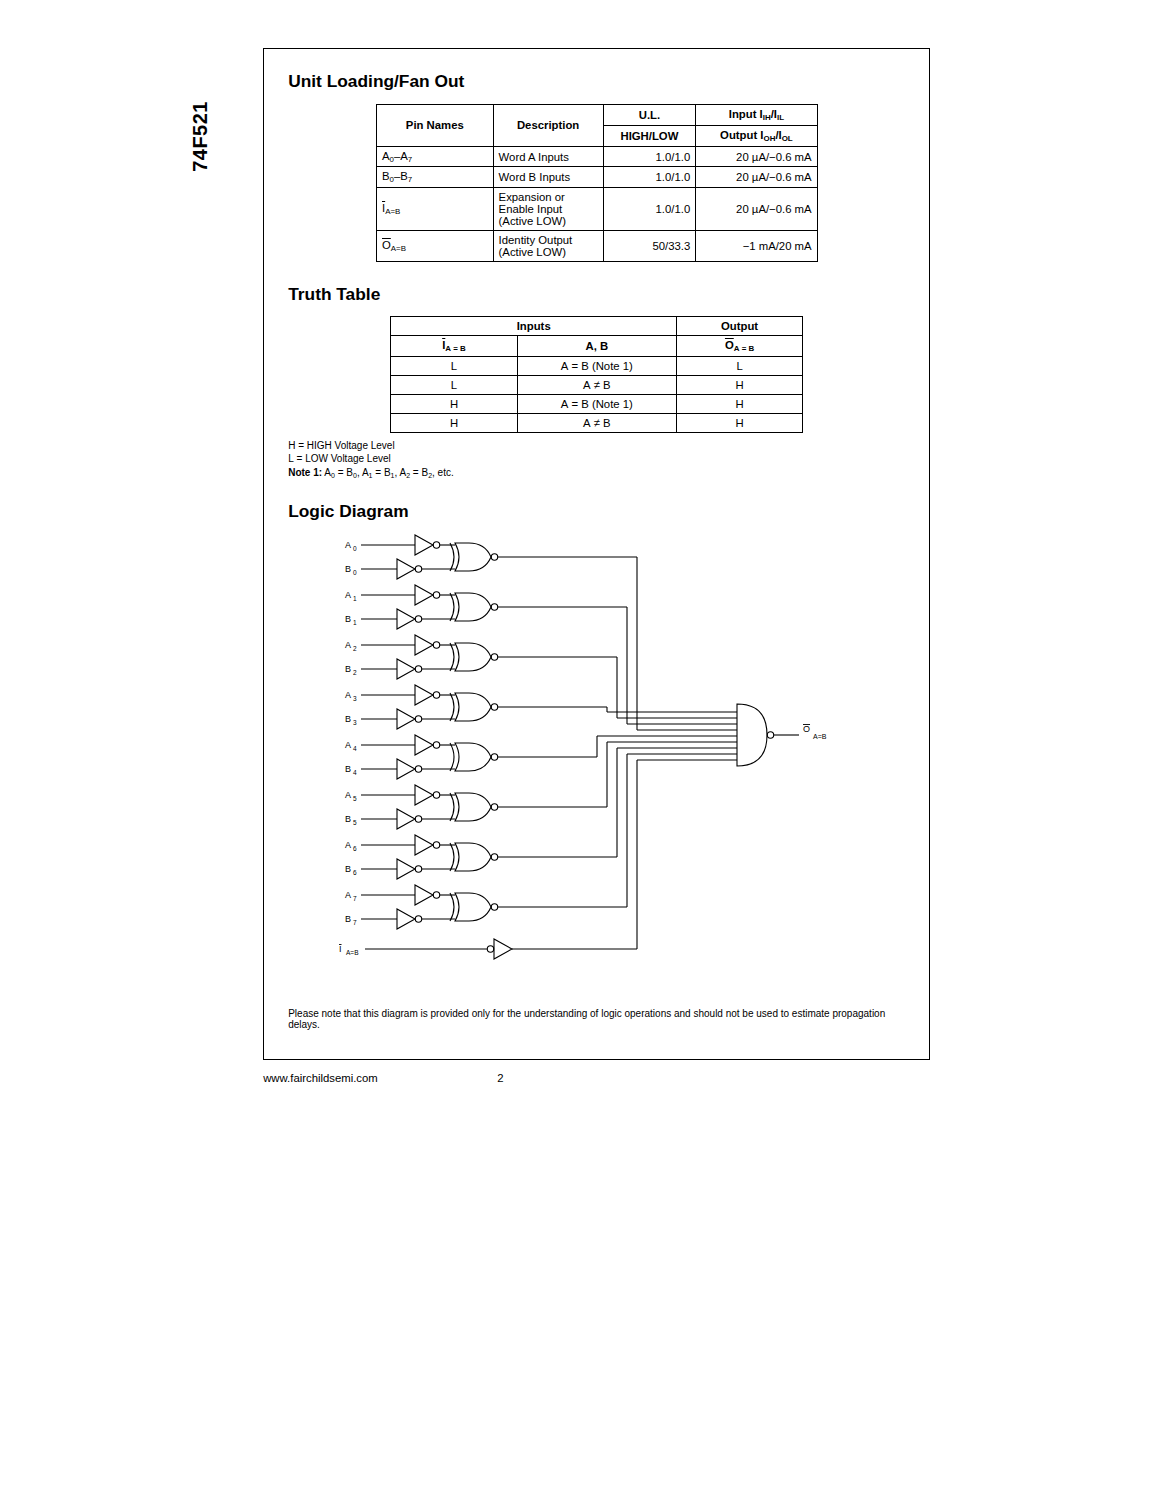74F521
Unit Loading/Fan Out
| Pin Names | Description | U.L. | Input I IH /I IL |
| --- | --- | --- | --- |
| HIGH/LOW | Output I OH /I OL |
| A 0 –A 7 | Word A Inputs | 1.0/1.0 | 20 µA/−0.6 mA |
| B 0 –B 7 | Word B Inputs | 1.0/1.0 | 20 µA/−0.6 mA |
| I A=B | Expansion or Enable Input (Active LOW) | 1.0/1.0 | 20 µA/−0.6 mA |
| O A=B | Identity Output (Active LOW) | 50/33.3 | −1 mA/20 mA |
Truth Table
| Inputs | Output |
| --- | --- |
| I A = B | A, B | O A = B |
| L | A = B (Note 1) | L |
| L | A ≠ B | H |
| H | A = B (Note 1) | H |
| H | A ≠ B | H |
H = HIGH Voltage Level
L = LOW Voltage Level
Note 1: A0 = B0, A1 = B1, A2 = B2, etc.
Logic Diagram
A0 B0 A1 B1 A2 B2 A3 B3 A4 B4 A5 B5 A6 B6 A7 B7 I A=B O A=B
Please note that this diagram is provided only for the understanding of logic operations and should not be used to estimate propagation delays.
www.fairchildsemi.com 2